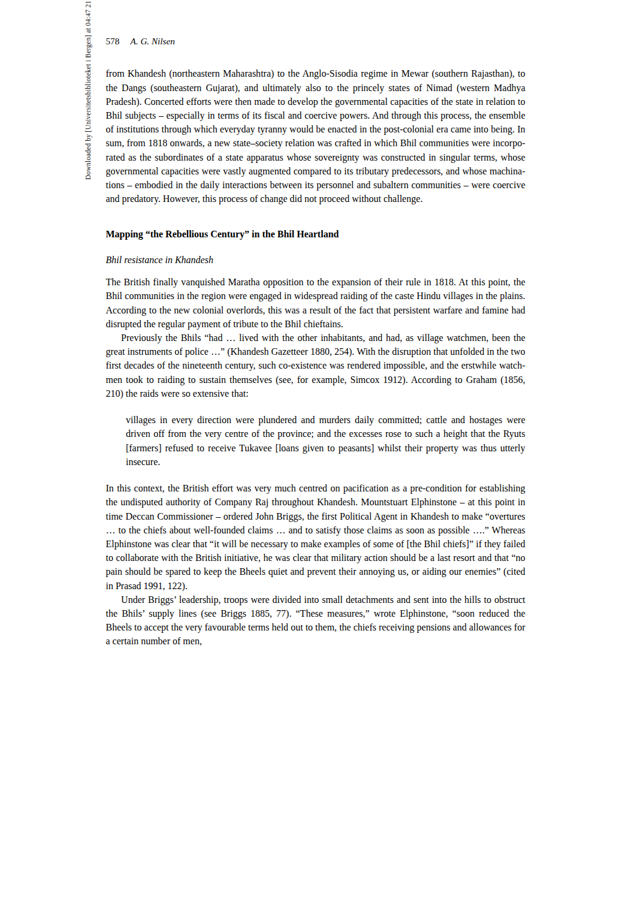Downloaded by [Universitetsbiblioteket i Bergen] at 04:47 21 December 2015
578 A. G. Nilsen
from Khandesh (northeastern Maharashtra) to the Anglo-Sisodia regime in Mewar (southern Rajasthan), to the Dangs (southeastern Gujarat), and ultimately also to the princely states of Nimad (western Madhya Pradesh). Concerted efforts were then made to develop the governmental capacities of the state in relation to Bhil subjects – especially in terms of its fiscal and coercive powers. And through this process, the ensemble of institutions through which everyday tyranny would be enacted in the post-colonial era came into being. In sum, from 1818 onwards, a new state–society relation was crafted in which Bhil communities were incorporated as the subordinates of a state apparatus whose sovereignty was constructed in singular terms, whose governmental capacities were vastly augmented compared to its tributary predecessors, and whose machinations – embodied in the daily interactions between its personnel and subaltern communities – were coercive and predatory. However, this process of change did not proceed without challenge.
Mapping “the Rebellious Century” in the Bhil Heartland
Bhil resistance in Khandesh
The British finally vanquished Maratha opposition to the expansion of their rule in 1818. At this point, the Bhil communities in the region were engaged in widespread raiding of the caste Hindu villages in the plains. According to the new colonial overlords, this was a result of the fact that persistent warfare and famine had disrupted the regular payment of tribute to the Bhil chieftains.
Previously the Bhils “had … lived with the other inhabitants, and had, as village watchmen, been the great instruments of police …” (Khandesh Gazetteer 1880, 254). With the disruption that unfolded in the two first decades of the nineteenth century, such co-existence was rendered impossible, and the erstwhile watchmen took to raiding to sustain themselves (see, for example, Simcox 1912). According to Graham (1856, 210) the raids were so extensive that:
villages in every direction were plundered and murders daily committed; cattle and hostages were driven off from the very centre of the province; and the excesses rose to such a height that the Ryuts [farmers] refused to receive Tukavee [loans given to peasants] whilst their property was thus utterly insecure.
In this context, the British effort was very much centred on pacification as a pre-condition for establishing the undisputed authority of Company Raj throughout Khandesh. Mountstuart Elphinstone – at this point in time Deccan Commissioner – ordered John Briggs, the first Political Agent in Khandesh to make “overtures … to the chiefs about well-founded claims … and to satisfy those claims as soon as possible ….” Whereas Elphinstone was clear that “it will be necessary to make examples of some of [the Bhil chiefs]” if they failed to collaborate with the British initiative, he was clear that military action should be a last resort and that “no pain should be spared to keep the Bheels quiet and prevent their annoying us, or aiding our enemies” (cited in Prasad 1991, 122).
Under Briggs’ leadership, troops were divided into small detachments and sent into the hills to obstruct the Bhils’ supply lines (see Briggs 1885, 77). “These measures,” wrote Elphinstone, “soon reduced the Bheels to accept the very favourable terms held out to them, the chiefs receiving pensions and allowances for a certain number of men,